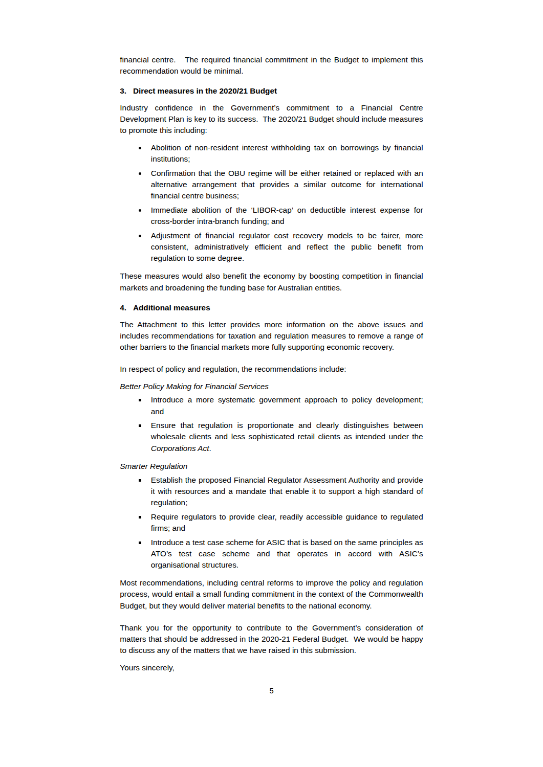financial centre. The required financial commitment in the Budget to implement this recommendation would be minimal.
3. Direct measures in the 2020/21 Budget
Industry confidence in the Government’s commitment to a Financial Centre Development Plan is key to its success. The 2020/21 Budget should include measures to promote this including:
Abolition of non-resident interest withholding tax on borrowings by financial institutions;
Confirmation that the OBU regime will be either retained or replaced with an alternative arrangement that provides a similar outcome for international financial centre business;
Immediate abolition of the ‘LIBOR-cap’ on deductible interest expense for cross-border intra-branch funding; and
Adjustment of financial regulator cost recovery models to be fairer, more consistent, administratively efficient and reflect the public benefit from regulation to some degree.
These measures would also benefit the economy by boosting competition in financial markets and broadening the funding base for Australian entities.
4. Additional measures
The Attachment to this letter provides more information on the above issues and includes recommendations for taxation and regulation measures to remove a range of other barriers to the financial markets more fully supporting economic recovery.
In respect of policy and regulation, the recommendations include:
Better Policy Making for Financial Services
Introduce a more systematic government approach to policy development; and
Ensure that regulation is proportionate and clearly distinguishes between wholesale clients and less sophisticated retail clients as intended under the Corporations Act.
Smarter Regulation
Establish the proposed Financial Regulator Assessment Authority and provide it with resources and a mandate that enable it to support a high standard of regulation;
Require regulators to provide clear, readily accessible guidance to regulated firms; and
Introduce a test case scheme for ASIC that is based on the same principles as ATO’s test case scheme and that operates in accord with ASIC’s organisational structures.
Most recommendations, including central reforms to improve the policy and regulation process, would entail a small funding commitment in the context of the Commonwealth Budget, but they would deliver material benefits to the national economy.
Thank you for the opportunity to contribute to the Government’s consideration of matters that should be addressed in the 2020-21 Federal Budget. We would be happy to discuss any of the matters that we have raised in this submission.
Yours sincerely,
5